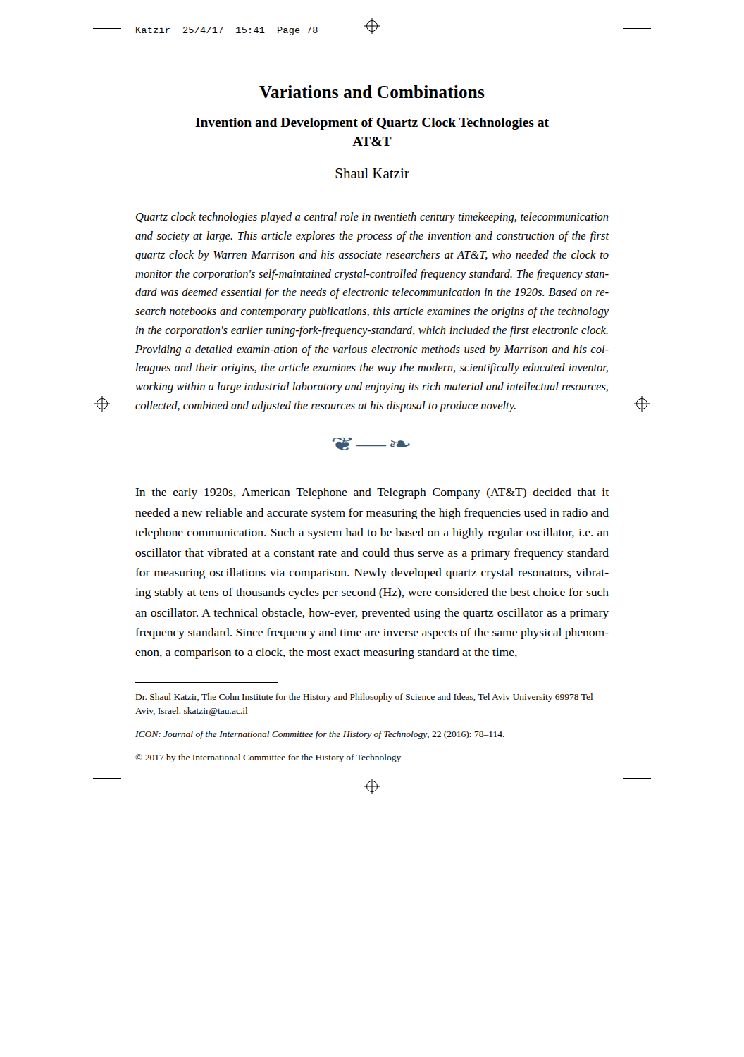Katzir 25/4/17 15:41 Page 78
Variations and Combinations
Invention and Development of Quartz Clock Technologies at
AT&T
Shaul Katzir
Quartz clock technologies played a central role in twentieth century timekeeping, telecommunication and society at large. This article explores the process of the invention and construction of the first quartz clock by Warren Marrison and his associate researchers at AT&T, who needed the clock to monitor the corporation's self-maintained crystal-controlled frequency standard. The frequency standard was deemed essential for the needs of electronic telecommunication in the 1920s. Based on research notebooks and contemporary publications, this article examines the origins of the technology in the corporation's earlier tuning-fork-frequency-standard, which included the first electronic clock. Providing a detailed examin‐ation of the various electronic methods used by Marrison and his colleagues and their origins, the article examines the way the modern, scientifically educated inventor, working within a large industrial laboratory and enjoying its rich material and intellectual resources, collected, combined and adjusted the resources at his disposal to produce novelty.
❦—❧
In the early 1920s, American Telephone and Telegraph Company (AT&T) decided that it needed a new reliable and accurate system for measuring the high frequencies used in radio and telephone communication. Such a system had to be based on a highly regular oscillator, i.e. an oscillator that vibrated at a constant rate and could thus serve as a primary frequency standard for measuring oscillations via comparison. Newly developed quartz crystal resonators, vibrating stably at tens of thousands cycles per second (Hz), were considered the best choice for such an oscillator. A technical obstacle, how‐ever, prevented using the quartz oscillator as a primary frequency standard. Since frequency and time are inverse aspects of the same physical phenom‐enon, a comparison to a clock, the most exact measuring standard at the time,
Dr. Shaul Katzir, The Cohn Institute for the History and Philosophy of Science and Ideas, Tel Aviv University 69978 Tel Aviv, Israel. skatzir@tau.ac.il
ICON: Journal of the International Committee for the History of Technology, 22 (2016): 78–114.
© 2017 by the International Committee for the History of Technology